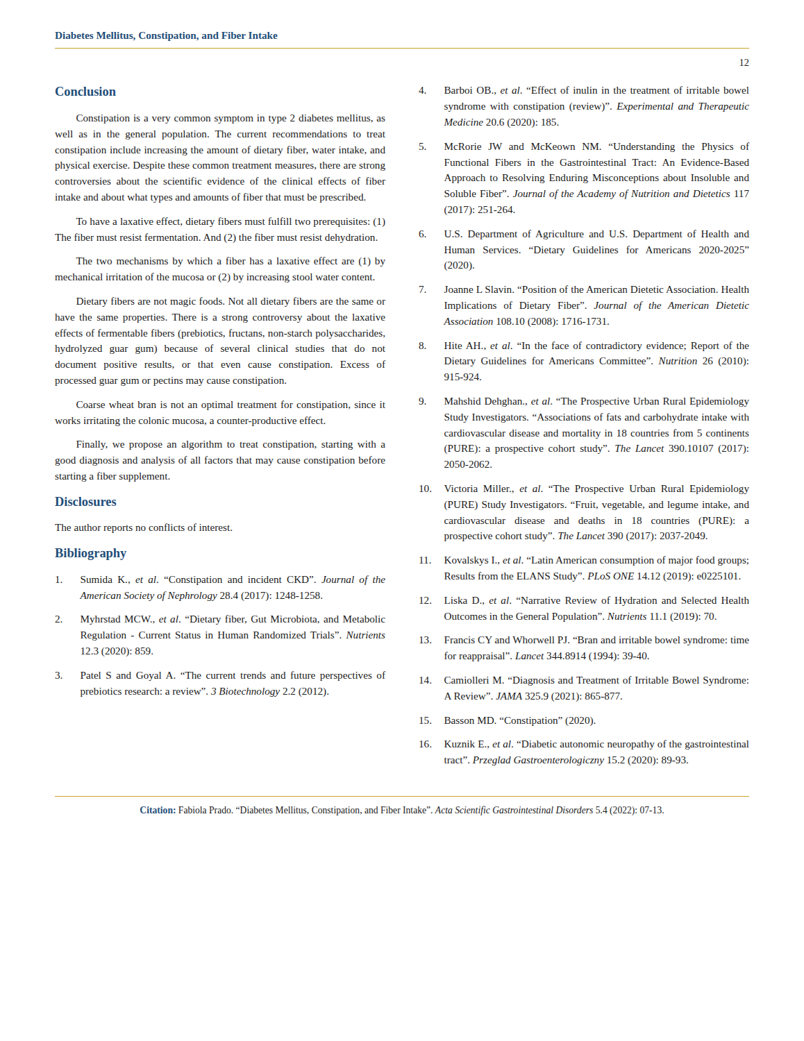Diabetes Mellitus, Constipation, and Fiber Intake
12
Conclusion
Constipation is a very common symptom in type 2 diabetes mellitus, as well as in the general population. The current recommendations to treat constipation include increasing the amount of dietary fiber, water intake, and physical exercise. Despite these common treatment measures, there are strong controversies about the scientific evidence of the clinical effects of fiber intake and about what types and amounts of fiber that must be prescribed.
To have a laxative effect, dietary fibers must fulfill two prerequisites: (1) The fiber must resist fermentation. And (2) the fiber must resist dehydration.
The two mechanisms by which a fiber has a laxative effect are (1) by mechanical irritation of the mucosa or (2) by increasing stool water content.
Dietary fibers are not magic foods. Not all dietary fibers are the same or have the same properties. There is a strong controversy about the laxative effects of fermentable fibers (prebiotics, fructans, non-starch polysaccharides, hydrolyzed guar gum) because of several clinical studies that do not document positive results, or that even cause constipation. Excess of processed guar gum or pectins may cause constipation.
Coarse wheat bran is not an optimal treatment for constipation, since it works irritating the colonic mucosa, a counter-productive effect.
Finally, we propose an algorithm to treat constipation, starting with a good diagnosis and analysis of all factors that may cause constipation before starting a fiber supplement.
Disclosures
The author reports no conflicts of interest.
Bibliography
Sumida K., et al. “Constipation and incident CKD”. Journal of the American Society of Nephrology 28.4 (2017): 1248-1258.
Myhrstad MCW., et al. “Dietary fiber, Gut Microbiota, and Metabolic Regulation - Current Status in Human Randomized Trials”. Nutrients 12.3 (2020): 859.
Patel S and Goyal A. “The current trends and future perspectives of prebiotics research: a review”. 3 Biotechnology 2.2 (2012).
Barboi OB., et al. “Effect of inulin in the treatment of irritable bowel syndrome with constipation (review)”. Experimental and Therapeutic Medicine 20.6 (2020): 185.
McRorie JW and McKeown NM. “Understanding the Physics of Functional Fibers in the Gastrointestinal Tract: An Evidence-Based Approach to Resolving Enduring Misconceptions about Insoluble and Soluble Fiber”. Journal of the Academy of Nutrition and Dietetics 117 (2017): 251-264.
U.S. Department of Agriculture and U.S. Department of Health and Human Services. “Dietary Guidelines for Americans 2020-2025” (2020).
Joanne L Slavin. “Position of the American Dietetic Association. Health Implications of Dietary Fiber”. Journal of the American Dietetic Association 108.10 (2008): 1716-1731.
Hite AH., et al. “In the face of contradictory evidence; Report of the Dietary Guidelines for Americans Committee”. Nutrition 26 (2010): 915-924.
Mahshid Dehghan., et al. “The Prospective Urban Rural Epidemiology Study Investigators. “Associations of fats and carbohydrate intake with cardiovascular disease and mortality in 18 countries from 5 continents (PURE): a prospective cohort study”. The Lancet 390.10107 (2017): 2050-2062.
Victoria Miller., et al. “The Prospective Urban Rural Epidemiology (PURE) Study Investigators. “Fruit, vegetable, and legume intake, and cardiovascular disease and deaths in 18 countries (PURE): a prospective cohort study”. The Lancet 390 (2017): 2037-2049.
Kovalskys I., et al. “Latin American consumption of major food groups; Results from the ELANS Study”. PLoS ONE 14.12 (2019): e0225101.
Liska D., et al. “Narrative Review of Hydration and Selected Health Outcomes in the General Population”. Nutrients 11.1 (2019): 70.
Francis CY and Whorwell PJ. “Bran and irritable bowel syndrome: time for reappraisal”. Lancet 344.8914 (1994): 39-40.
Camiolleri M. “Diagnosis and Treatment of Irritable Bowel Syndrome: A Review”. JAMA 325.9 (2021): 865-877.
Basson MD. “Constipation” (2020).
Kuznik E., et al. “Diabetic autonomic neuropathy of the gastrointestinal tract”. Przeglad Gastroenterologiczny 15.2 (2020): 89-93.
Citation: Fabiola Prado. “Diabetes Mellitus, Constipation, and Fiber Intake”. Acta Scientific Gastrointestinal Disorders 5.4 (2022): 07-13.